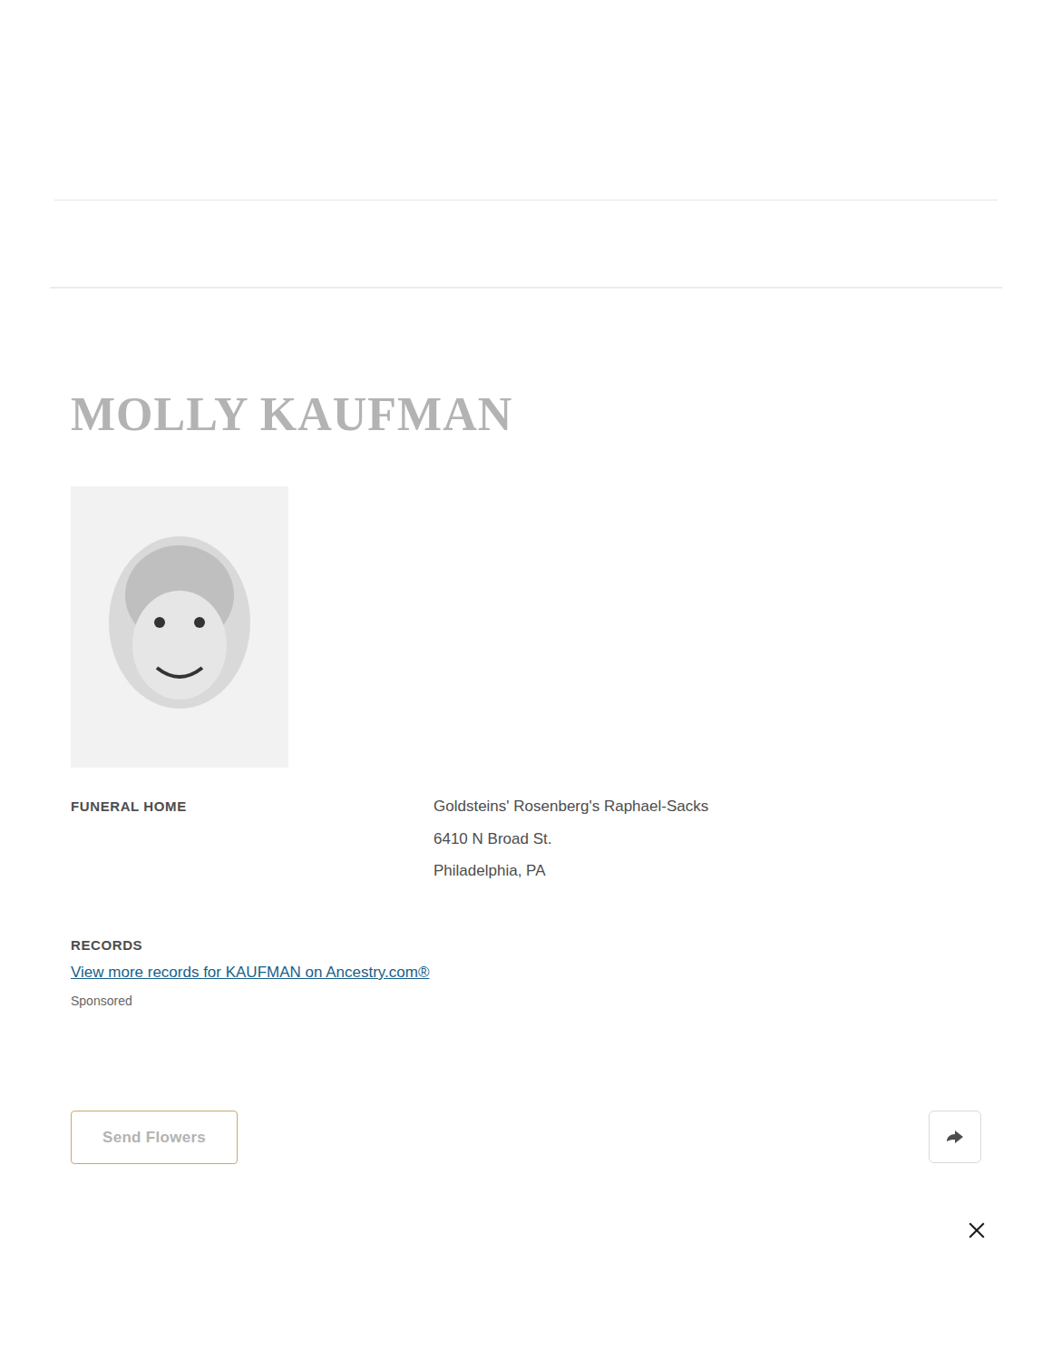MOLLY KAUFMAN
Funeral Home
Goldsteins' Rosenberg's Raphael-Sacks
6410 N Broad St.
Philadelphia, PA
Records
View more records for KAUFMAN on Ancestry.com®
Sponsored
Send Flowers